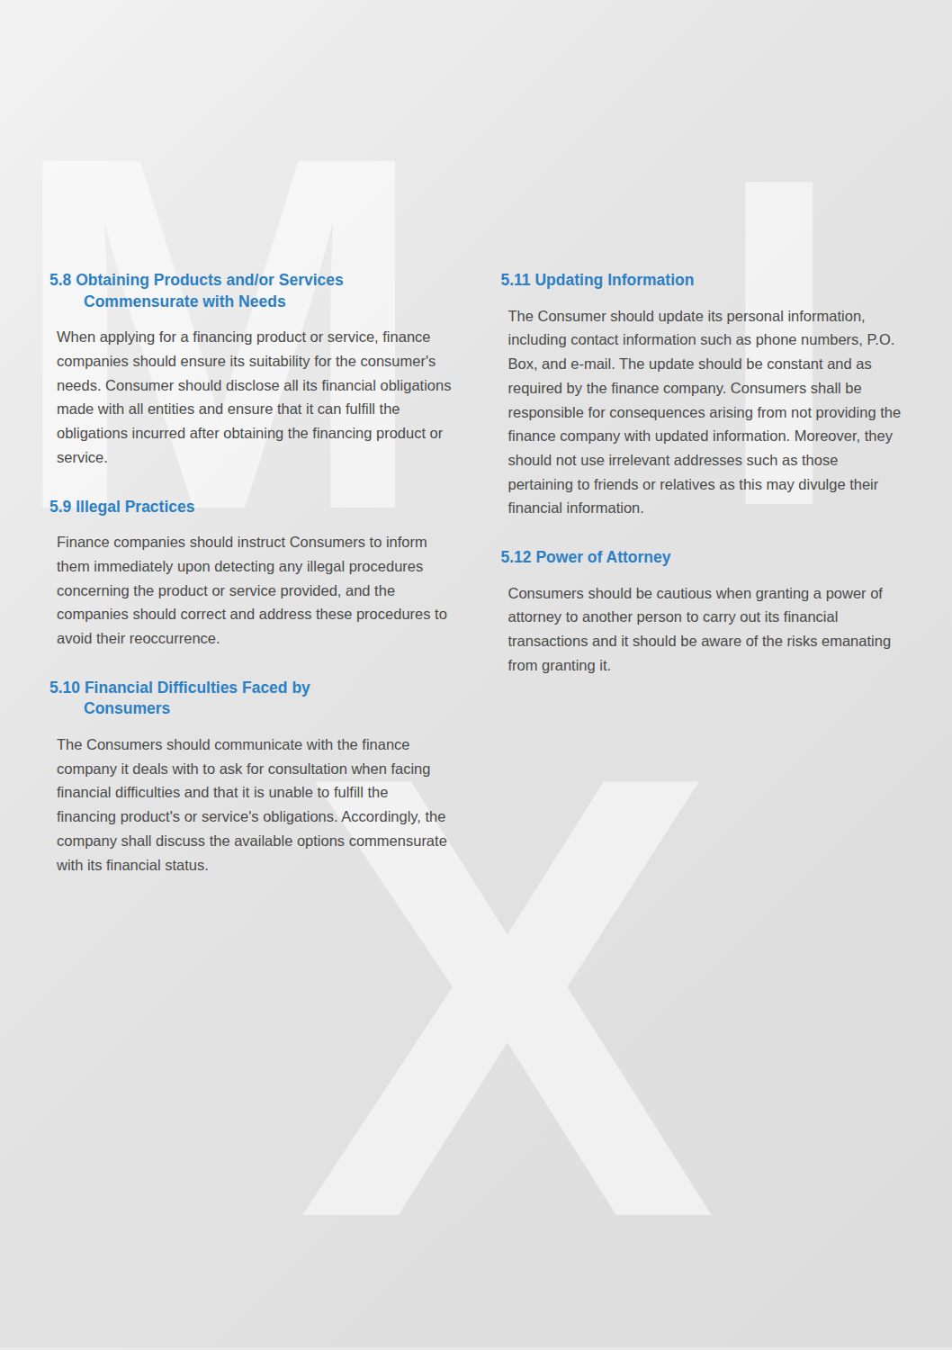M
X
I
5.8 Obtaining Products and/or Services Commensurate with Needs
When applying for a financing product or service, finance companies should ensure its suitability for the consumer's needs. Consumer should disclose all its financial obligations made with all entities and ensure that it can fulfill the obligations incurred after obtaining the financing product or service.
5.9 Illegal Practices
Finance companies should instruct Consumers to inform them immediately upon detecting any illegal procedures concerning the product or service provided, and the companies should correct and address these procedures to avoid their reoccurrence.
5.10 Financial Difficulties Faced by Consumers
The Consumers should communicate with the finance company it deals with to ask for consultation when facing financial difficulties and that it is unable to fulfill the financing product's or service's obligations. Accordingly, the company shall discuss the available options commensurate with its financial status.
5.11 Updating Information
The Consumer should update its personal information, including contact information such as phone numbers, P.O. Box, and e-mail. The update should be constant and as required by the finance company. Consumers shall be responsible for consequences arising from not providing the finance company with updated information. Moreover, they should not use irrelevant addresses such as those pertaining to friends or relatives as this may divulge their financial information.
5.12 Power of Attorney
Consumers should be cautious when granting a power of attorney to another person to carry out its financial transactions and it should be aware of the risks emanating from granting it.